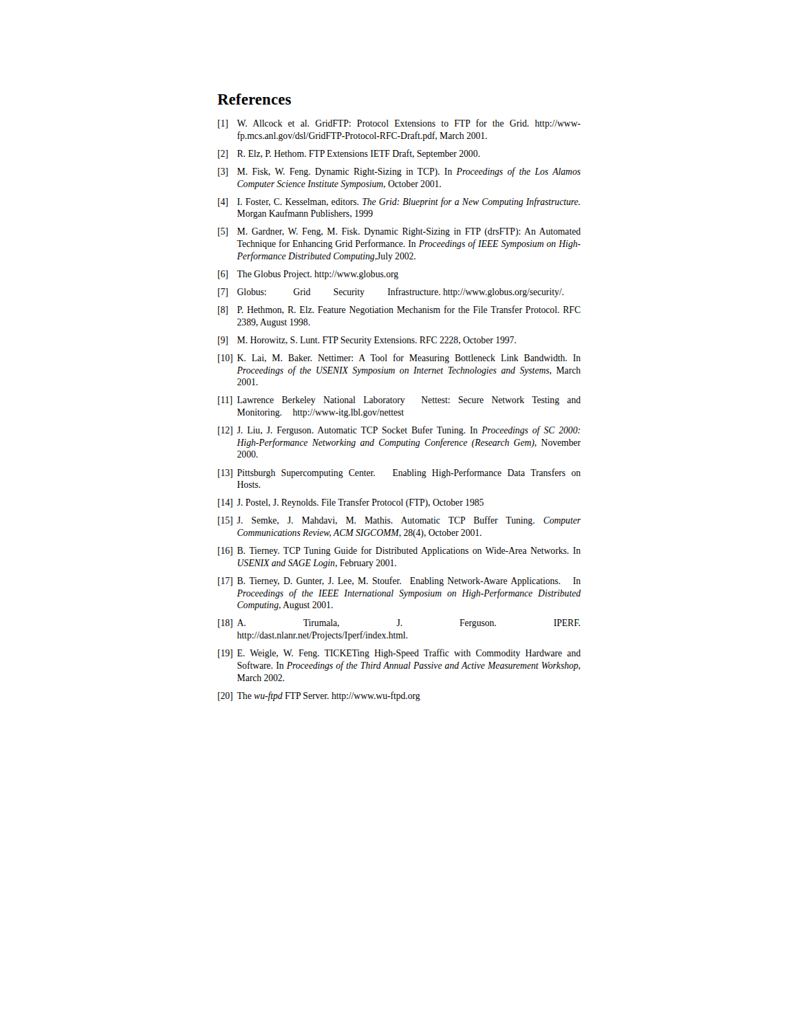References
[1] W. Allcock et al. GridFTP: Protocol Extensions to FTP for the Grid. http://www-fp.mcs.anl.gov/dsl/GridFTP-Protocol-RFC-Draft.pdf, March 2001.
[2] R. Elz, P. Hethom. FTP Extensions IETF Draft, September 2000.
[3] M. Fisk, W. Feng. Dynamic Right-Sizing in TCP). In Proceedings of the Los Alamos Computer Science Institute Symposium, October 2001.
[4] I. Foster, C. Kesselman, editors. The Grid: Blueprint for a New Computing Infrastructure. Morgan Kaufmann Publishers, 1999
[5] M. Gardner, W. Feng, M. Fisk. Dynamic Right-Sizing in FTP (drsFTP): An Automated Technique for Enhancing Grid Performance. In Proceedings of IEEE Symposium on High-Performance Distributed Computing, July 2002.
[6] The Globus Project. http://www.globus.org
[7] Globus: Grid Security Infrastructure. http://www.globus.org/security/.
[8] P. Hethmon, R. Elz. Feature Negotiation Mechanism for the File Transfer Protocol. RFC 2389, August 1998.
[9] M. Horowitz, S. Lunt. FTP Security Extensions. RFC 2228, October 1997.
[10] K. Lai, M. Baker. Nettimer: A Tool for Measuring Bottleneck Link Bandwidth. In Proceedings of the USENIX Symposium on Internet Technologies and Systems, March 2001.
[11] Lawrence Berkeley National Laboratory Nettest: Secure Network Testing and Monitoring. http://www-itg.lbl.gov/nettest
[12] J. Liu, J. Ferguson. Automatic TCP Socket Bufer Tuning. In Proceedings of SC 2000: High-Performance Networking and Computing Conference (Research Gem), November 2000.
[13] Pittsburgh Supercomputing Center. Enabling High-Performance Data Transfers on Hosts.
[14] J. Postel, J. Reynolds. File Transfer Protocol (FTP), October 1985
[15] J. Semke, J. Mahdavi, M. Mathis. Automatic TCP Buffer Tuning. Computer Communications Review, ACM SIGCOMM, 28(4), October 2001.
[16] B. Tierney. TCP Tuning Guide for Distributed Applications on Wide-Area Networks. In USENIX and SAGE Login, February 2001.
[17] B. Tierney, D. Gunter, J. Lee, M. Stoufer. Enabling Network-Aware Applications. In Proceedings of the IEEE International Symposium on High-Performance Distributed Computing, August 2001.
[18] A. Tirumala, J. Ferguson. IPERF. http://dast.nlanr.net/Projects/Iperf/index.html.
[19] E. Weigle, W. Feng. TICKETing High-Speed Traffic with Commodity Hardware and Software. In Proceedings of the Third Annual Passive and Active Measurement Workshop, March 2002.
[20] The wu-ftpd FTP Server. http://www.wu-ftpd.org